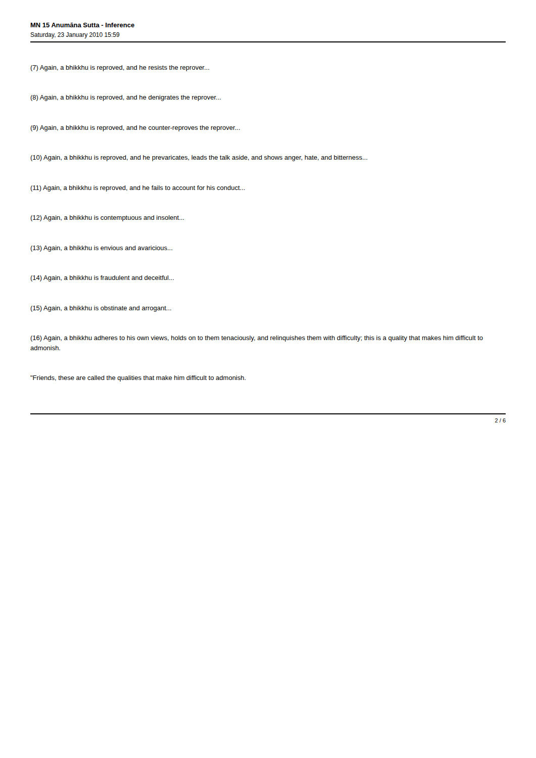MN 15 Anumāna Sutta - Inference
Saturday, 23 January 2010 15:59
(7) Again, a bhikkhu is reproved, and he resists the reprover...
(8) Again, a bhikkhu is reproved, and he denigrates the reprover...
(9) Again, a bhikkhu is reproved, and he counter-reproves the reprover...
(10) Again, a bhikkhu is reproved, and he prevaricates, leads the talk aside, and shows anger, hate, and bitterness...
(11) Again, a bhikkhu is reproved, and he fails to account for his conduct...
(12) Again, a bhikkhu is contemptuous and insolent...
(13) Again, a bhikkhu is envious and avaricious...
(14) Again, a bhikkhu is fraudulent and deceitful...
(15) Again, a bhikkhu is obstinate and arrogant...
(16) Again, a bhikkhu adheres to his own views, holds on to them tenaciously, and relinquishes them with difficulty; this is a quality that makes him difficult to admonish.
"Friends, these are called the qualities that make him difficult to admonish.
2 / 6